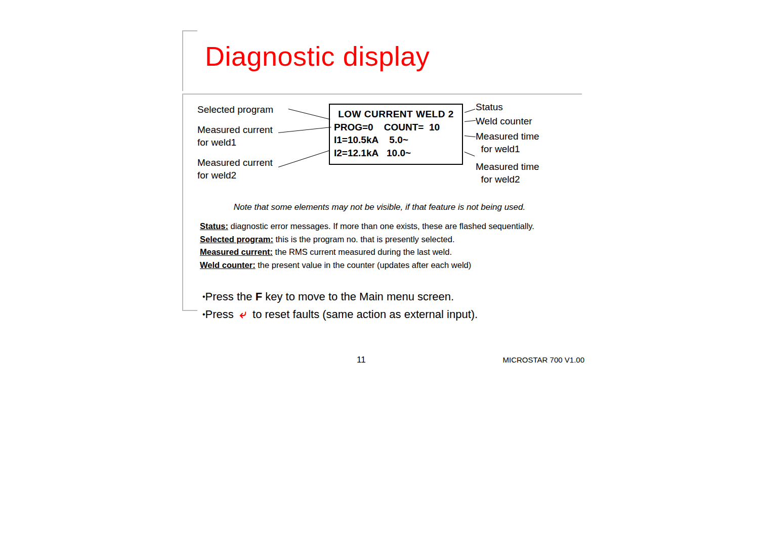Diagnostic display
LOW CURRENT WELD 2
PROG=0 COUNT= 10
I1=10.5kA 5.0~
I2=12.1kA 10.0~
Selected program
Measured current
for weld1
Measured current
for weld2
Status
Weld counter
Measured time
for weld1
Measured time
for weld2
Note that some elements may not be visible, if that feature is not being used.
Status: diagnostic error messages. If more than one exists, these are flashed sequentially.
Selected program: this is the program no. that is presently selected.
Measured current: the RMS current measured during the last weld.
Weld counter: the present value in the counter (updates after each weld)
•Press the F key to move to the Main menu screen. •Press ⤷ to reset faults (same action as external input).
11
MICROSTAR 700 V1.00